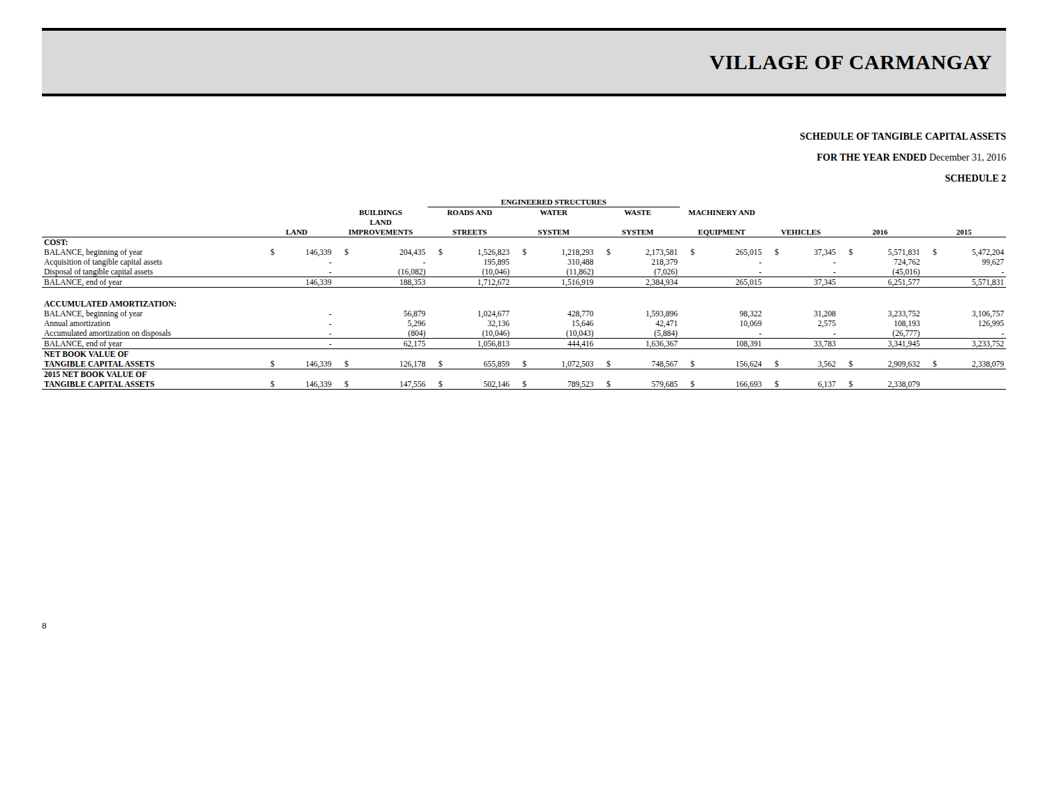VILLAGE OF CARMANGAY
SCHEDULE OF TANGIBLE CAPITAL ASSETS
FOR THE YEAR ENDED December 31, 2016
SCHEDULE 2
| | | | ENGINEERED STRUCTURES | | | | |
| | | BUILDINGS | ROADS AND | WATER | WASTE | MACHINERY AND | | | |
| | | LAND | | | | | | | |
| | LAND | IMPROVEMENTS | STREETS | SYSTEM | SYSTEM | EQUIPMENT | VEHICLES | 2016 | 2015 |
| COST: | |
| BALANCE, beginning of year | $ | 146,339 | $ | 204,435 | $ | 1,526,823 | $ | 1,218,293 | $ | 2,173,581 | $ | 265,015 | $ | 37,345 | $ | 5,571,831 | $ | 5,472,204 |
| Acquisition of tangible capital assets | | - | | - | | 195,895 | | 310,488 | | 218,379 | | - | | - | | 724,762 | | 99,627 |
| Disposal of tangible capital assets | | - | | (16,082) | | (10,046) | | (11,862) | | (7,026) | | - | | - | | (45,016) | | - |
| BALANCE, end of year | | 146,339 | | 188,353 | | 1,712,672 | | 1,516,919 | | 2,384,934 | | 265,015 | | 37,345 | | 6,251,577 | | 5,571,831 |
| ACCUMULATED AMORTIZATION: | |
| BALANCE, beginning of year | | - | | 56,879 | | 1,024,677 | | 428,770 | | 1,593,896 | | 98,322 | | 31,208 | | 3,233,752 | | 3,106,757 |
| Annual amortization | | - | | 5,296 | | 32,136 | | 15,646 | | 42,471 | | 10,069 | | 2,575 | | 108,193 | | 126,995 |
| Accumulated amortization on disposals | | - | | (804) | | (10,046) | | (10,043) | | (5,884) | | - | | - | | (26,777) | | - |
| BALANCE, end of year | | - | | 62,175 | | 1,056,813 | | 444,416 | | 1,636,367 | | 108,391 | | 33,783 | | 3,341,945 | | 3,233,752 |
| NET BOOK VALUE OF | |
| TANGIBLE CAPITAL ASSETS | $ | 146,339 | $ | 126,178 | $ | 655,859 | $ | 1,072,503 | $ | 748,567 | $ | 156,624 | $ | 3,562 | $ | 2,909,632 | $ | 2,338,079 |
| 2015 NET BOOK VALUE OF | |
| TANGIBLE CAPITAL ASSETS | $ | 146,339 | $ | 147,556 | $ | 502,146 | $ | 789,523 | $ | 579,685 | $ | 166,693 | $ | 6,137 | $ | 2,338,079 | | |
8